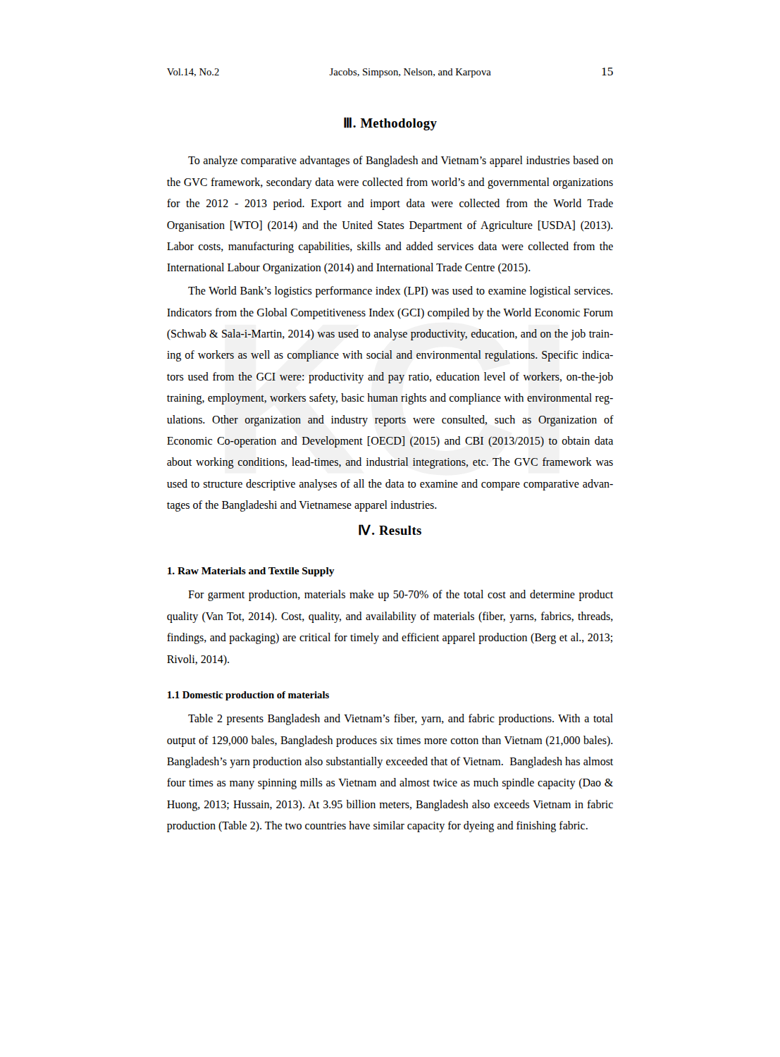KCI
Vol.14, No.2
Jacobs, Simpson, Nelson, and Karpova
15
Ⅲ. Methodology
To analyze comparative advantages of Bangladesh and Vietnam’s apparel industries based on the GVC framework, secondary data were collected from world’s and governmental organizations for the 2012 - 2013 period. Export and import data were collected from the World Trade Organisation [WTO] (2014) and the United States Department of Agriculture [USDA] (2013). Labor costs, manufacturing capabilities, skills and added services data were collected from the International Labour Organization (2014) and International Trade Centre (2015).
The World Bank’s logistics performance index (LPI) was used to examine logistical services. Indicators from the Global Competitiveness Index (GCI) compiled by the World Economic Forum (Schwab & Sala-i-Martin, 2014) was used to analyse productivity, education, and on the job training of workers as well as compliance with social and environmental regulations. Specific indicators used from the GCI were: productivity and pay ratio, education level of workers, on-the-job training, employment, workers safety, basic human rights and compliance with environmental regulations. Other organization and industry reports were consulted, such as Organization of Economic Co-operation and Development [OECD] (2015) and CBI (2013/2015) to obtain data about working conditions, lead-times, and industrial integrations, etc. The GVC framework was used to structure descriptive analyses of all the data to examine and compare comparative advantages of the Bangladeshi and Vietnamese apparel industries.
Ⅳ. Results
1. Raw Materials and Textile Supply
For garment production, materials make up 50-70% of the total cost and determine product quality (Van Tot, 2014). Cost, quality, and availability of materials (fiber, yarns, fabrics, threads, findings, and packaging) are critical for timely and efficient apparel production (Berg et al., 2013; Rivoli, 2014).
1.1 Domestic production of materials
Table 2 presents Bangladesh and Vietnam’s fiber, yarn, and fabric productions. With a total output of 129,000 bales, Bangladesh produces six times more cotton than Vietnam (21,000 bales). Bangladesh’s yarn production also substantially exceeded that of Vietnam. Bangladesh has almost four times as many spinning mills as Vietnam and almost twice as much spindle capacity (Dao & Huong, 2013; Hussain, 2013). At 3.95 billion meters, Bangladesh also exceeds Vietnam in fabric production (Table 2). The two countries have similar capacity for dyeing and finishing fabric.